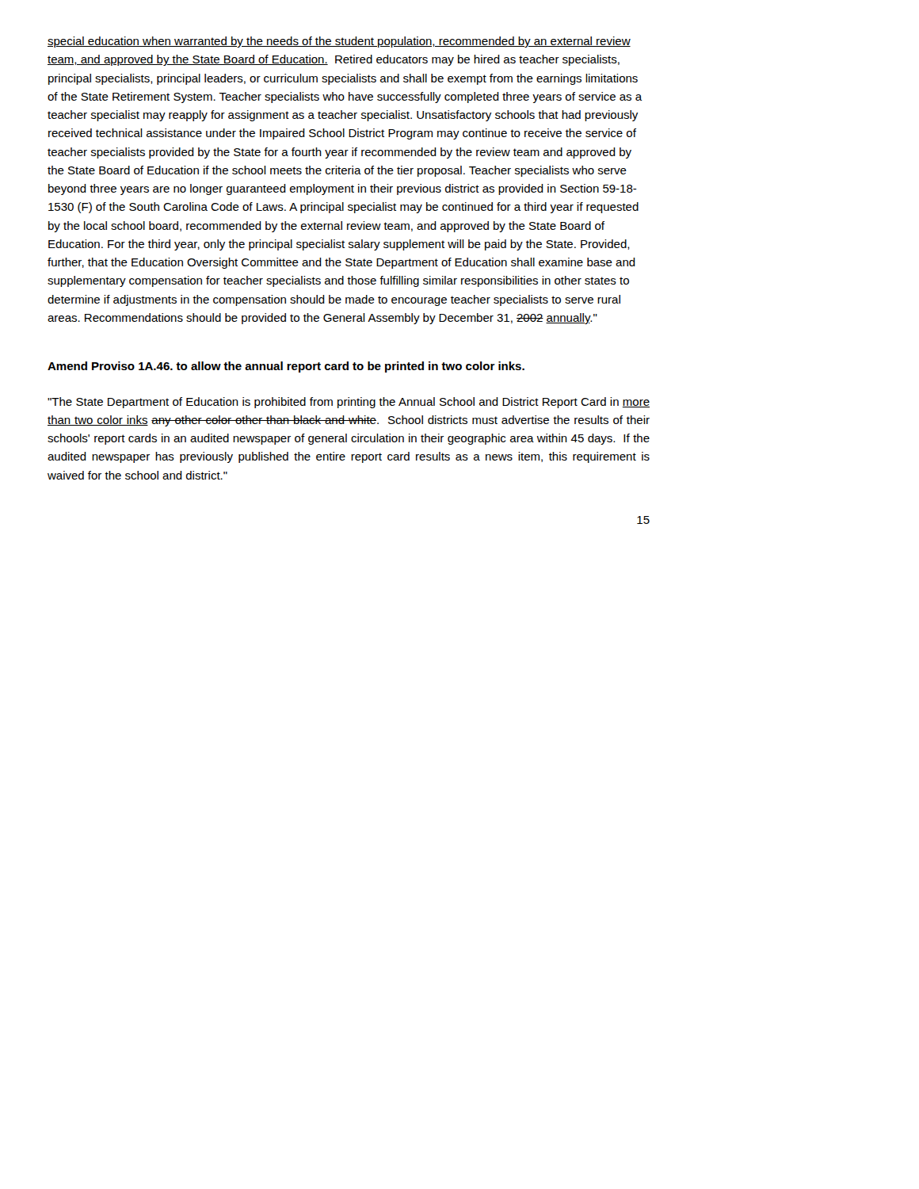special education when warranted by the needs of the student population, recommended by an external review team, and approved by the State Board of Education. Retired educators may be hired as teacher specialists, principal specialists, principal leaders, or curriculum specialists and shall be exempt from the earnings limitations of the State Retirement System. Teacher specialists who have successfully completed three years of service as a teacher specialist may reapply for assignment as a teacher specialist. Unsatisfactory schools that had previously received technical assistance under the Impaired School District Program may continue to receive the service of teacher specialists provided by the State for a fourth year if recommended by the review team and approved by the State Board of Education if the school meets the criteria of the tier proposal. Teacher specialists who serve beyond three years are no longer guaranteed employment in their previous district as provided in Section 59-18-1530 (F) of the South Carolina Code of Laws. A principal specialist may be continued for a third year if requested by the local school board, recommended by the external review team, and approved by the State Board of Education. For the third year, only the principal specialist salary supplement will be paid by the State. Provided, further, that the Education Oversight Committee and the State Department of Education shall examine base and supplementary compensation for teacher specialists and those fulfilling similar responsibilities in other states to determine if adjustments in the compensation should be made to encourage teacher specialists to serve rural areas. Recommendations should be provided to the General Assembly by December 31, 2002 annually."
Amend Proviso 1A.46. to allow the annual report card to be printed in two color inks.
"The State Department of Education is prohibited from printing the Annual School and District Report Card in more than two color inks any other color other than black and white. School districts must advertise the results of their schools' report cards in an audited newspaper of general circulation in their geographic area within 45 days. If the audited newspaper has previously published the entire report card results as a news item, this requirement is waived for the school and district."
15